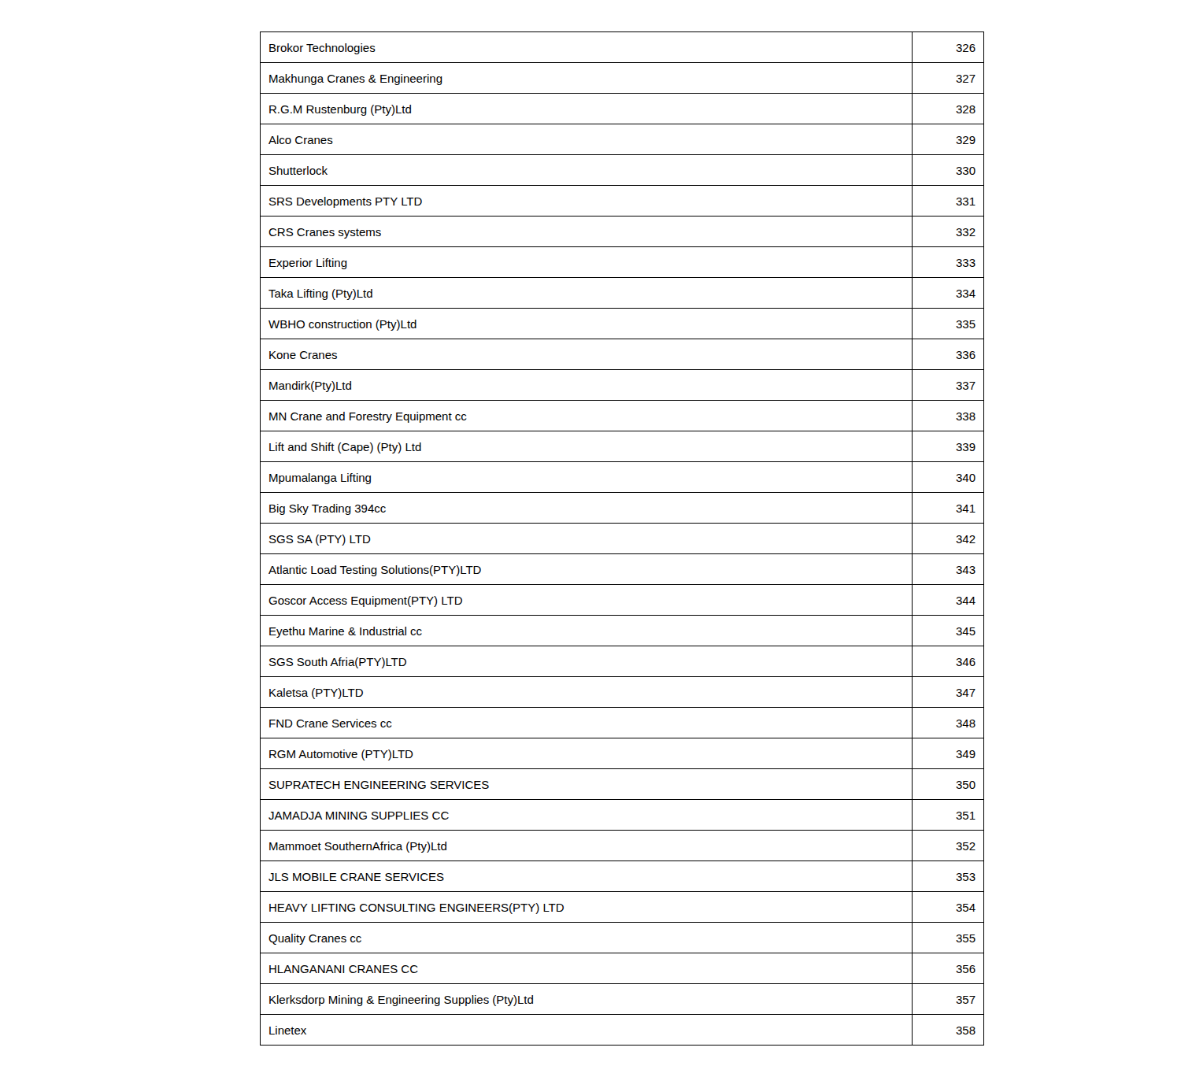| | Brokor Technologies | 326 |
| | Makhunga Cranes & Engineering | 327 |
| | R.G.M Rustenburg (Pty)Ltd | 328 |
| | Alco Cranes | 329 |
| | Shutterlock | 330 |
| | SRS Developments PTY LTD | 331 |
| | CRS Cranes systems | 332 |
| | Experior Lifting | 333 |
| | Taka Lifting (Pty)Ltd | 334 |
| | WBHO construction (Pty)Ltd | 335 |
| | Kone Cranes | 336 |
| | Mandirk(Pty)Ltd | 337 |
| | MN Crane and Forestry Equipment cc | 338 |
| | Lift and Shift (Cape) (Pty) Ltd | 339 |
| | Mpumalanga Lifting | 340 |
| | Big Sky Trading 394cc | 341 |
| | SGS SA (PTY) LTD | 342 |
| | Atlantic Load Testing Solutions(PTY)LTD | 343 |
| | Goscor Access Equipment(PTY) LTD | 344 |
| | Eyethu Marine & Industrial cc | 345 |
| | SGS South Afria(PTY)LTD | 346 |
| | Kaletsa (PTY)LTD | 347 |
| | FND Crane Services cc | 348 |
| | RGM Automotive (PTY)LTD | 349 |
| | SUPRATECH ENGINEERING SERVICES | 350 |
| | JAMADJA MINING SUPPLIES CC | 351 |
| | Mammoet SouthernAfrica (Pty)Ltd | 352 |
| | JLS MOBILE CRANE SERVICES | 353 |
| | HEAVY LIFTING CONSULTING ENGINEERS(PTY) LTD | 354 |
| | Quality Cranes cc | 355 |
| | HLANGANANI CRANES CC | 356 |
| | Klerksdorp Mining & Engineering Supplies (Pty)Ltd | 357 |
| | Linetex | 358 |